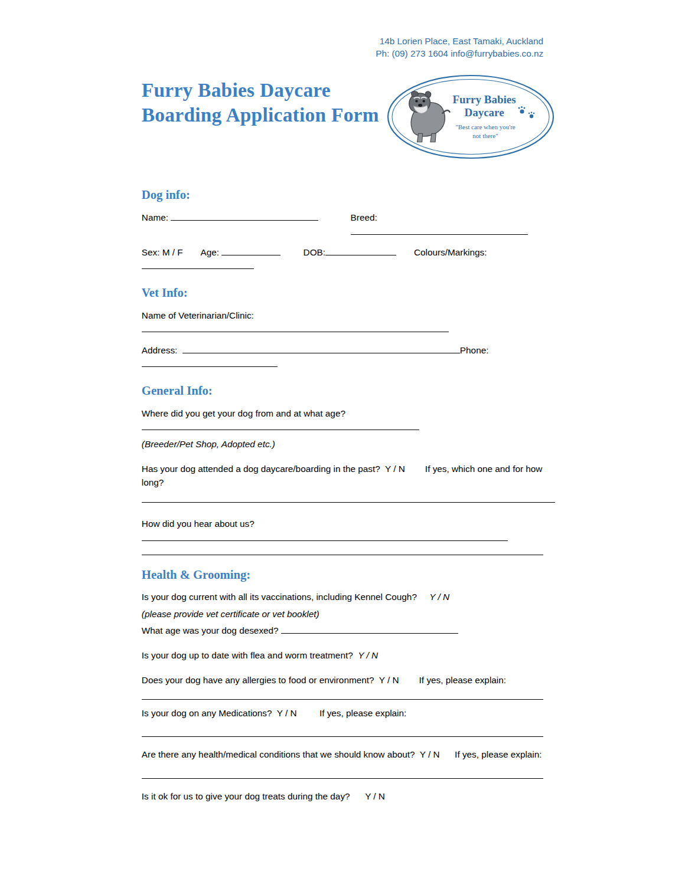14b Lorien Place, East Tamaki, Auckland
Ph: (09) 273 1604 info@furrybabies.co.nz
Furry Babies Daycare
Boarding Application Form
Furry Babies Daycare "Best care when you're not there"
Dog info:
Name:
Breed:
Sex: M / F Age: DOB: Colours/Markings:
Vet Info:
Name of Veterinarian/Clinic:
Address: Phone:
General Info:
Where did you get your dog from and at what age?
(Breeder/Pet Shop, Adopted etc.)
Has your dog attended a dog daycare/boarding in the past? Y / N If yes, which one and for how long?
How did you hear about us?
Health & Grooming:
Is your dog current with all its vaccinations, including Kennel Cough? Y / N
(please provide vet certificate or vet booklet)
What age was your dog desexed?
Is your dog up to date with flea and worm treatment? Y / N
Does your dog have any allergies to food or environment? Y / N If yes, please explain:
Is your dog on any Medications? Y / N If yes, please explain:
Are there any health/medical conditions that we should know about? Y / N If yes, please explain:
Is it ok for us to give your dog treats during the day? Y / N